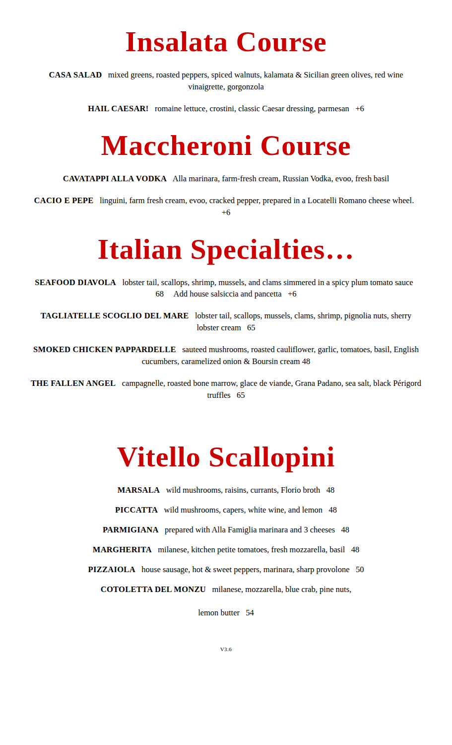Insalata Course
CASA SALAD mixed greens, roasted peppers, spiced walnuts, kalamata & Sicilian green olives, red wine vinaigrette, gorgonzola
HAIL CAESAR! romaine lettuce, crostini, classic Caesar dressing, parmesan +6
Maccheroni Course
CAVATAPPI ALLA VODKA Alla marinara, farm-fresh cream, Russian Vodka, evoo, fresh basil
CACIO E PEPE linguini, farm fresh cream, evoo, cracked pepper, prepared in a Locatelli Romano cheese wheel. +6
Italian Specialties…
SEAFOOD DIAVOLA lobster tail, scallops, shrimp, mussels, and clams simmered in a spicy plum tomato sauce 68 Add house salsiccia and pancetta +6
TAGLIATELLE SCOGLIO DEL MARE lobster tail, scallops, mussels, clams, shrimp, pignolia nuts, sherry lobster cream 65
SMOKED CHICKEN PAPPARDELLE sauteed mushrooms, roasted cauliflower, garlic, tomatoes, basil, English cucumbers, caramelized onion & Boursin cream 48
THE FALLEN ANGEL campagnelle, roasted bone marrow, glace de viande, Grana Padano, sea salt, black Périgord truffles 65
Vitello Scallopini
MARSALA wild mushrooms, raisins, currants, Florio broth 48
PICCATTA wild mushrooms, capers, white wine, and lemon 48
PARMIGIANA prepared with Alla Famiglia marinara and 3 cheeses 48
MARGHERITA milanese, kitchen petite tomatoes, fresh mozzarella, basil 48
PIZZAIOLA house sausage, hot & sweet peppers, marinara, sharp provolone 50
COTOLETTA DEL MONZU milanese, mozzarella, blue crab, pine nuts,
lemon butter 54
V3.6